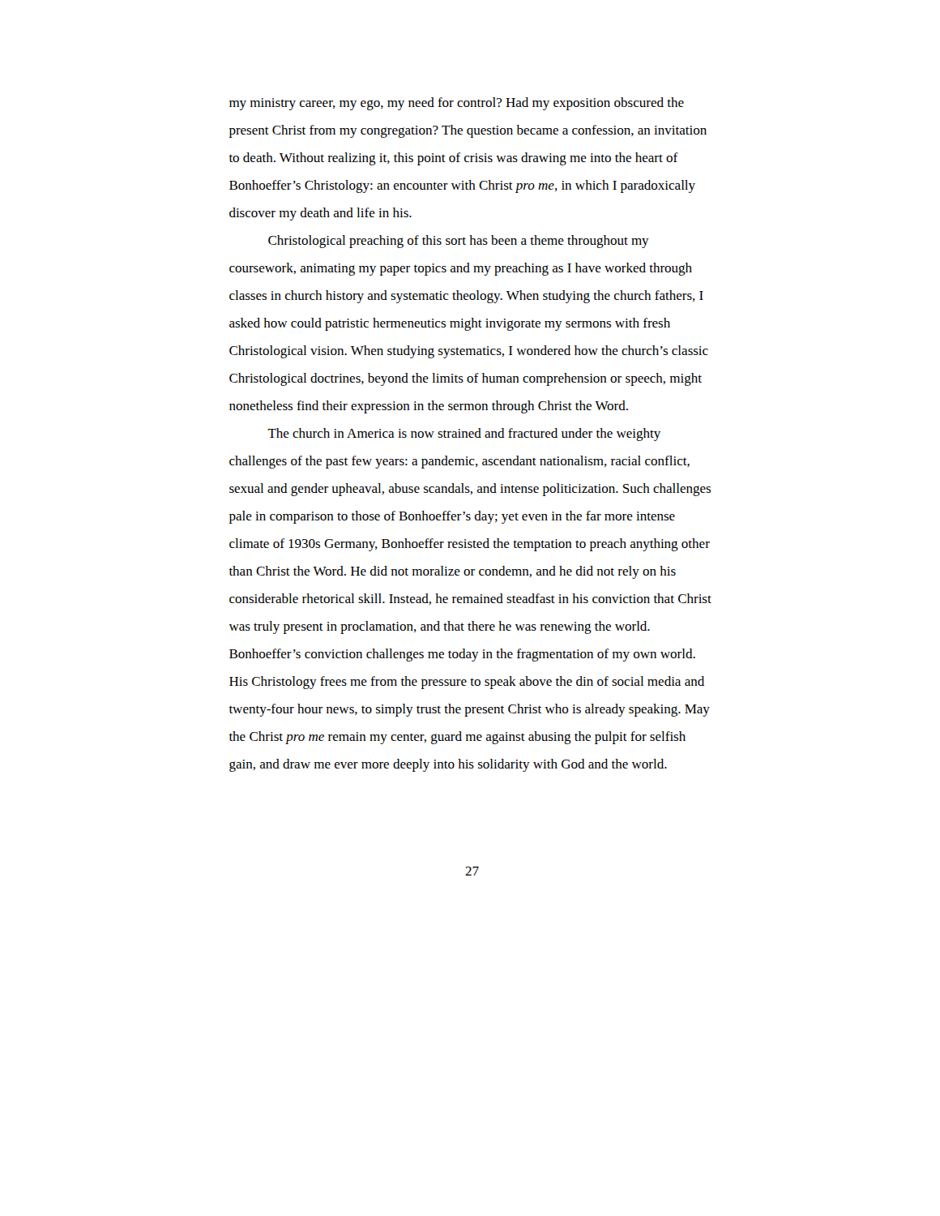my ministry career, my ego, my need for control? Had my exposition obscured the present Christ from my congregation? The question became a confession, an invitation to death. Without realizing it, this point of crisis was drawing me into the heart of Bonhoeffer’s Christology: an encounter with Christ pro me, in which I paradoxically discover my death and life in his.
Christological preaching of this sort has been a theme throughout my coursework, animating my paper topics and my preaching as I have worked through classes in church history and systematic theology. When studying the church fathers, I asked how could patristic hermeneutics might invigorate my sermons with fresh Christological vision. When studying systematics, I wondered how the church’s classic Christological doctrines, beyond the limits of human comprehension or speech, might nonetheless find their expression in the sermon through Christ the Word.
The church in America is now strained and fractured under the weighty challenges of the past few years: a pandemic, ascendant nationalism, racial conflict, sexual and gender upheaval, abuse scandals, and intense politicization. Such challenges pale in comparison to those of Bonhoeffer’s day; yet even in the far more intense climate of 1930s Germany, Bonhoeffer resisted the temptation to preach anything other than Christ the Word. He did not moralize or condemn, and he did not rely on his considerable rhetorical skill. Instead, he remained steadfast in his conviction that Christ was truly present in proclamation, and that there he was renewing the world. Bonhoeffer’s conviction challenges me today in the fragmentation of my own world. His Christology frees me from the pressure to speak above the din of social media and twenty-four hour news, to simply trust the present Christ who is already speaking. May the Christ pro me remain my center, guard me against abusing the pulpit for selfish gain, and draw me ever more deeply into his solidarity with God and the world.
27